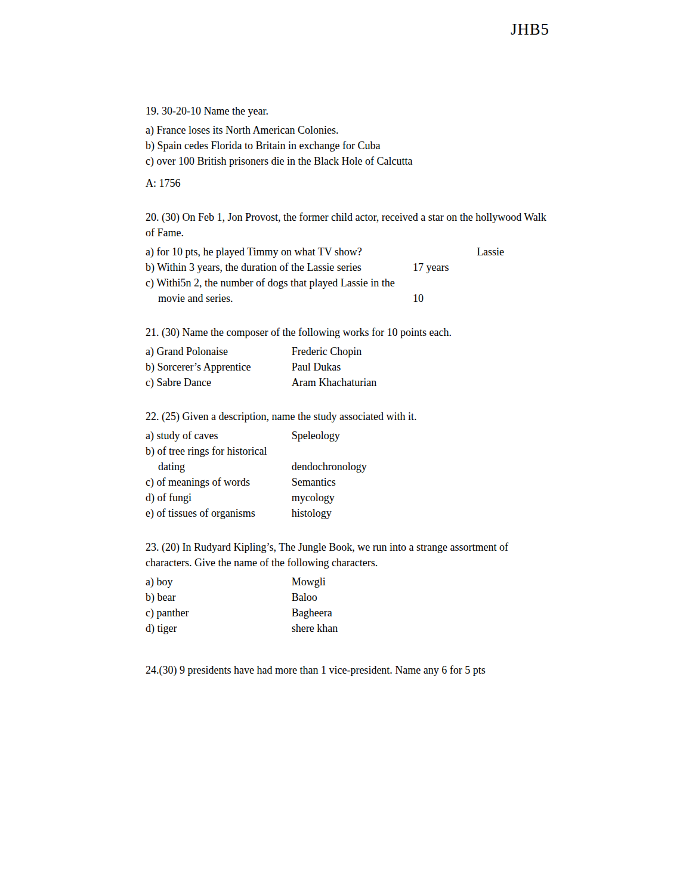JHB5
19. 30-20-10 Name the year.
a) France loses its North American Colonies.
b) Spain cedes Florida to Britain in exchange for Cuba
c) over 100 British prisoners die in the Black Hole of Calcutta
A: 1756
20. (30) On Feb 1, Jon Provost, the former child actor, received a star on the hollywood Walk of Fame.
| a) for 10 pts, he played Timmy on what TV show? | | Lassie |
| b) Within 3 years, the duration of the Lassie series | 17 years | |
| c) Withi5n 2, the number of dogs that played Lassie in the movie and series. | 10 | |
21. (30) Name the composer of the following works for 10 points each.
| a) Grand Polonaise | Frederic Chopin |
| b) Sorcerer’s Apprentice | Paul Dukas |
| c) Sabre Dance | Aram Khachaturian |
22. (25) Given a description, name the study associated with it.
| a) study of caves | Speleology |
| b) of tree rings for historical dating | dendochronology |
| c) of meanings of words | Semantics |
| d) of fungi | mycology |
| e) of tissues of organisms | histology |
23. (20) In Rudyard Kipling’s, The Jungle Book, we run into a strange assortment of characters. Give the name of the following characters.
| a) boy | Mowgli |
| b) bear | Baloo |
| c) panther | Bagheera |
| d) tiger | shere khan |
24.(30) 9 presidents have had more than 1 vice-president. Name any 6 for 5 pts